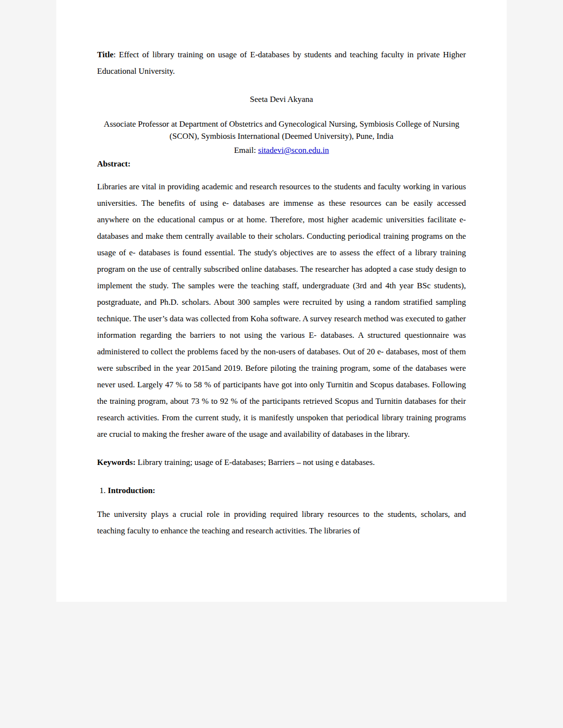Title: Effect of library training on usage of E-databases by students and teaching faculty in private Higher Educational University.
Seeta Devi Akyana
Associate Professor at Department of Obstetrics and Gynecological Nursing, Symbiosis College of Nursing (SCON), Symbiosis International (Deemed University), Pune, India
Email: sitadevi@scon.edu.in
Abstract:
Libraries are vital in providing academic and research resources to the students and faculty working in various universities. The benefits of using e- databases are immense as these resources can be easily accessed anywhere on the educational campus or at home. Therefore, most higher academic universities facilitate e- databases and make them centrally available to their scholars. Conducting periodical training programs on the usage of e- databases is found essential. The study's objectives are to assess the effect of a library training program on the use of centrally subscribed online databases. The researcher has adopted a case study design to implement the study. The samples were the teaching staff, undergraduate (3rd and 4th year BSc students), postgraduate, and Ph.D. scholars. About 300 samples were recruited by using a random stratified sampling technique. The user’s data was collected from Koha software. A survey research method was executed to gather information regarding the barriers to not using the various E- databases. A structured questionnaire was administered to collect the problems faced by the non-users of databases. Out of 20 e- databases, most of them were subscribed in the year 2015and 2019. Before piloting the training program, some of the databases were never used. Largely 47 % to 58 % of participants have got into only Turnitin and Scopus databases. Following the training program, about 73 % to 92 % of the participants retrieved Scopus and Turnitin databases for their research activities. From the current study, it is manifestly unspoken that periodical library training programs are crucial to making the fresher aware of the usage and availability of databases in the library.
Keywords: Library training; usage of E-databases; Barriers – not using e databases.
Introduction:
The university plays a crucial role in providing required library resources to the students, scholars, and teaching faculty to enhance the teaching and research activities. The libraries of